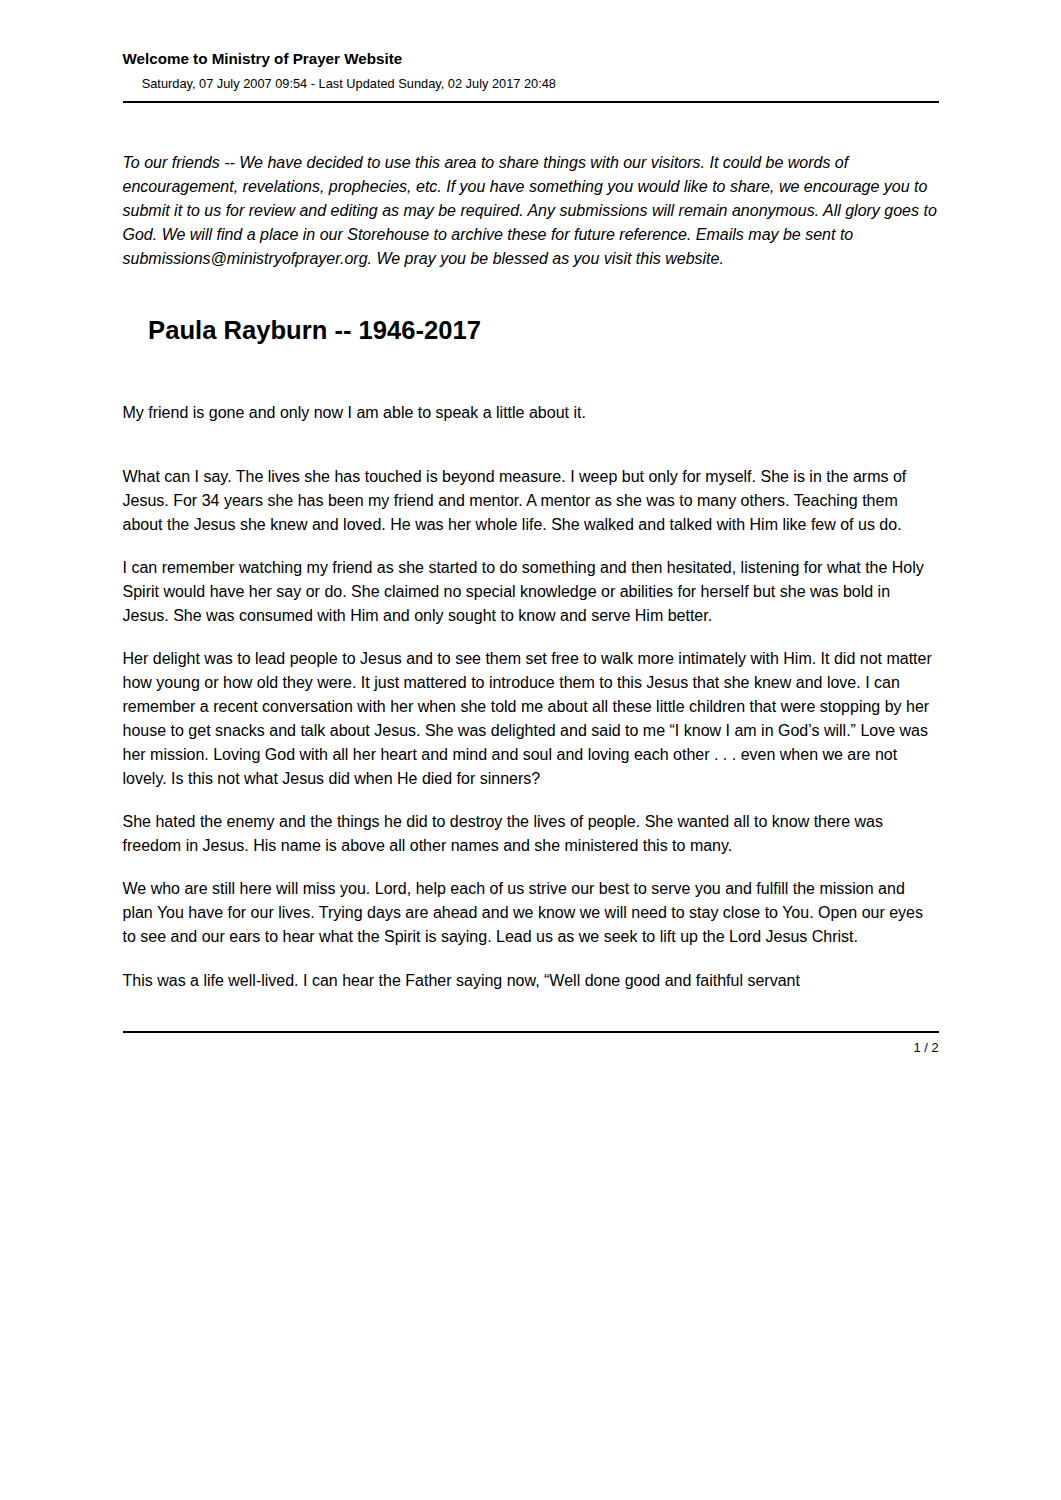Welcome to Ministry of Prayer Website
Saturday, 07 July 2007 09:54 - Last Updated Sunday, 02 July 2017 20:48
To our friends -- We have decided to use this area to share things with our visitors. It could be words of encouragement, revelations, prophecies, etc. If you have something you would like to share, we encourage you to submit it to us for review and editing as may be required. Any submissions will remain anonymous. All glory goes to God. We will find a place in our Storehouse to archive these for future reference. Emails may be sent to submissions@ministryofprayer.org. We pray you be blessed as you visit this website.
Paula Rayburn -- 1946-2017
My friend is gone and only now I am able to speak a little about it.
What can I say. The lives she has touched is beyond measure. I weep but only for myself. She is in the arms of Jesus. For 34 years she has been my friend and mentor. A mentor as she was to many others. Teaching them about the Jesus she knew and loved. He was her whole life. She walked and talked with Him like few of us do.
I can remember watching my friend as she started to do something and then hesitated, listening for what the Holy Spirit would have her say or do. She claimed no special knowledge or abilities for herself but she was bold in Jesus. She was consumed with Him and only sought to know and serve Him better.
Her delight was to lead people to Jesus and to see them set free to walk more intimately with Him. It did not matter how young or how old they were. It just mattered to introduce them to this Jesus that she knew and love. I can remember a recent conversation with her when she told me about all these little children that were stopping by her house to get snacks and talk about Jesus. She was delighted and said to me “I know I am in God’s will.” Love was her mission. Loving God with all her heart and mind and soul and loving each other . . . even when we are not lovely. Is this not what Jesus did when He died for sinners?
She hated the enemy and the things he did to destroy the lives of people. She wanted all to know there was freedom in Jesus. His name is above all other names and she ministered this to many.
We who are still here will miss you. Lord, help each of us strive our best to serve you and fulfill the mission and plan You have for our lives. Trying days are ahead and we know we will need to stay close to You. Open our eyes to see and our ears to hear what the Spirit is saying. Lead us as we seek to lift up the Lord Jesus Christ.
This was a life well-lived. I can hear the Father saying now, “Well done good and faithful servant
1 / 2